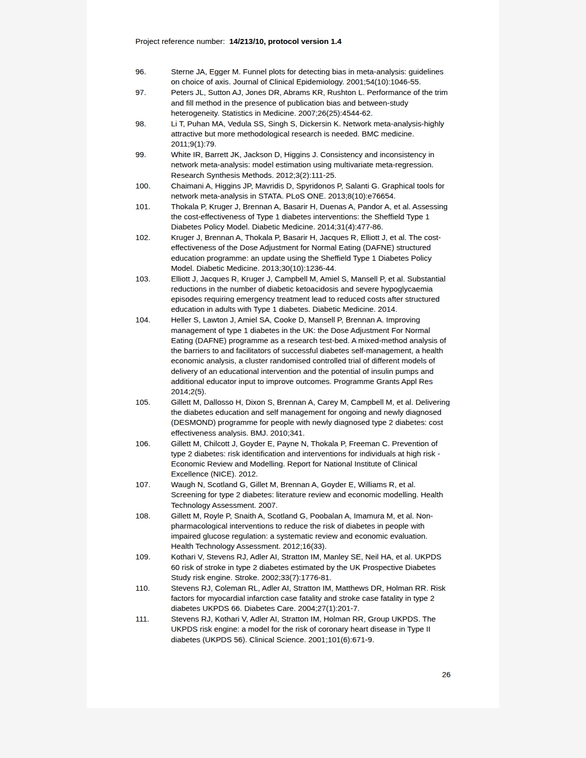Project reference number: 14/213/10, protocol version 1.4
96. Sterne JA, Egger M. Funnel plots for detecting bias in meta-analysis: guidelines on choice of axis. Journal of Clinical Epidemiology. 2001;54(10):1046-55.
97. Peters JL, Sutton AJ, Jones DR, Abrams KR, Rushton L. Performance of the trim and fill method in the presence of publication bias and between-study heterogeneity. Statistics in Medicine. 2007;26(25):4544-62.
98. Li T, Puhan MA, Vedula SS, Singh S, Dickersin K. Network meta-analysis-highly attractive but more methodological research is needed. BMC medicine. 2011;9(1):79.
99. White IR, Barrett JK, Jackson D, Higgins J. Consistency and inconsistency in network meta-analysis: model estimation using multivariate meta-regression. Research Synthesis Methods. 2012;3(2):111-25.
100. Chaimani A, Higgins JP, Mavridis D, Spyridonos P, Salanti G. Graphical tools for network meta-analysis in STATA. PLoS ONE. 2013;8(10):e76654.
101. Thokala P, Kruger J, Brennan A, Basarir H, Duenas A, Pandor A, et al. Assessing the cost-effectiveness of Type 1 diabetes interventions: the Sheffield Type 1 Diabetes Policy Model. Diabetic Medicine. 2014;31(4):477-86.
102. Kruger J, Brennan A, Thokala P, Basarir H, Jacques R, Elliott J, et al. The cost-effectiveness of the Dose Adjustment for Normal Eating (DAFNE) structured education programme: an update using the Sheffield Type 1 Diabetes Policy Model. Diabetic Medicine. 2013;30(10):1236-44.
103. Elliott J, Jacques R, Kruger J, Campbell M, Amiel S, Mansell P, et al. Substantial reductions in the number of diabetic ketoacidosis and severe hypoglycaemia episodes requiring emergency treatment lead to reduced costs after structured education in adults with Type 1 diabetes. Diabetic Medicine. 2014.
104. Heller S, Lawton J, Amiel SA, Cooke D, Mansell P, Brennan A. Improving management of type 1 diabetes in the UK: the Dose Adjustment For Normal Eating (DAFNE) programme as a research test-bed. A mixed-method analysis of the barriers to and facilitators of successful diabetes self-management, a health economic analysis, a cluster randomised controlled trial of different models of delivery of an educational intervention and the potential of insulin pumps and additional educator input to improve outcomes. Programme Grants Appl Res 2014;2(5).
105. Gillett M, Dallosso H, Dixon S, Brennan A, Carey M, Campbell M, et al. Delivering the diabetes education and self management for ongoing and newly diagnosed (DESMOND) programme for people with newly diagnosed type 2 diabetes: cost effectiveness analysis. BMJ. 2010;341.
106. Gillett M, Chilcott J, Goyder E, Payne N, Thokala P, Freeman C. Prevention of type 2 diabetes: risk identification and interventions for individuals at high risk - Economic Review and Modelling. Report for National Institute of Clinical Excellence (NICE). 2012.
107. Waugh N, Scotland G, Gillet M, Brennan A, Goyder E, Williams R, et al. Screening for type 2 diabetes: literature review and economic modelling. Health Technology Assessment. 2007.
108. Gillett M, Royle P, Snaith A, Scotland G, Poobalan A, Imamura M, et al. Non-pharmacological interventions to reduce the risk of diabetes in people with impaired glucose regulation: a systematic review and economic evaluation. Health Technology Assessment. 2012;16(33).
109. Kothari V, Stevens RJ, Adler AI, Stratton IM, Manley SE, Neil HA, et al. UKPDS 60 risk of stroke in type 2 diabetes estimated by the UK Prospective Diabetes Study risk engine. Stroke. 2002;33(7):1776-81.
110. Stevens RJ, Coleman RL, Adler AI, Stratton IM, Matthews DR, Holman RR. Risk factors for myocardial infarction case fatality and stroke case fatality in type 2 diabetes UKPDS 66. Diabetes Care. 2004;27(1):201-7.
111. Stevens RJ, Kothari V, Adler AI, Stratton IM, Holman RR, Group UKPDS. The UKPDS risk engine: a model for the risk of coronary heart disease in Type II diabetes (UKPDS 56). Clinical Science. 2001;101(6):671-9.
26